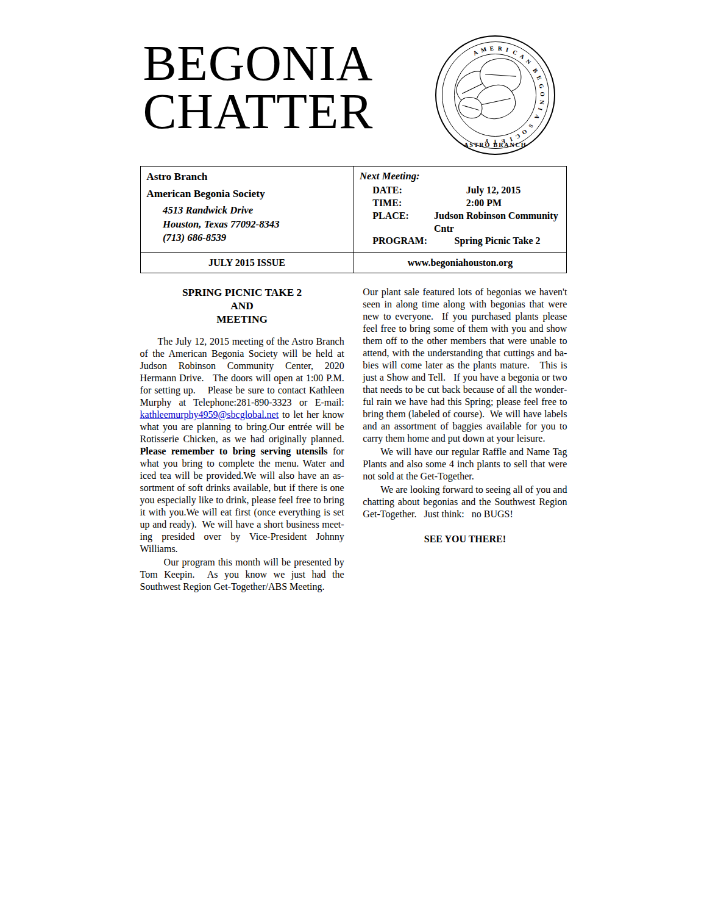Begonia Chatter
A M E R I C A N B E G O N I A S O C I E T Y
ASTRO BRANCH
| Astro Branch American Begonia Society 4513 Randwick Drive Houston, Texas 77092-8343 (713) 686-8539 | Next Meeting: DATE: July 12, 2015 TIME: 2:00 PM PLACE: Judson Robinson Community Cntr PROGRAM: Spring Picnic Take 2 |
| JULY 2015 ISSUE | www.begoniahouston.org |
SPRING PICNIC TAKE 2
AND
MEETING
The July 12, 2015 meeting of the Astro Branch of the American Begonia Society will be held at Judson Robinson Community Center, 2020 Hermann Drive. The doors will open at 1:00 P.M. for setting up. Please be sure to contact Kathleen Murphy at Telephone:281-890-3323 or E-mail: kathleemurphy4959@sbcglobal.net to let her know what you are planning to bring.Our entrée will be Rotisserie Chicken, as we had originally planned. Please remember to bring serving utensils for what you bring to complete the menu. Water and iced tea will be provided.We will also have an assortment of soft drinks available, but if there is one you especially like to drink, please feel free to bring it with you.We will eat first (once everything is set up and ready). We will have a short business meeting presided over by Vice-President Johnny Williams.
Our program this month will be presented by Tom Keepin. As you know we just had the Southwest Region Get-Together/ABS Meeting.
Our plant sale featured lots of begonias we haven't seen in along time along with begonias that were new to everyone. If you purchased plants please feel free to bring some of them with you and show them off to the other members that were unable to attend, with the understanding that cuttings and babies will come later as the plants mature. This is just a Show and Tell. If you have a begonia or two that needs to be cut back because of all the wonderful rain we have had this Spring; please feel free to bring them (labeled of course). We will have labels and an assortment of baggies available for you to carry them home and put down at your leisure.
We will have our regular Raffle and Name Tag Plants and also some 4 inch plants to sell that were not sold at the Get-Together.
We are looking forward to seeing all of you and chatting about begonias and the Southwest Region Get-Together. Just think: no BUGS!
SEE YOU THERE!